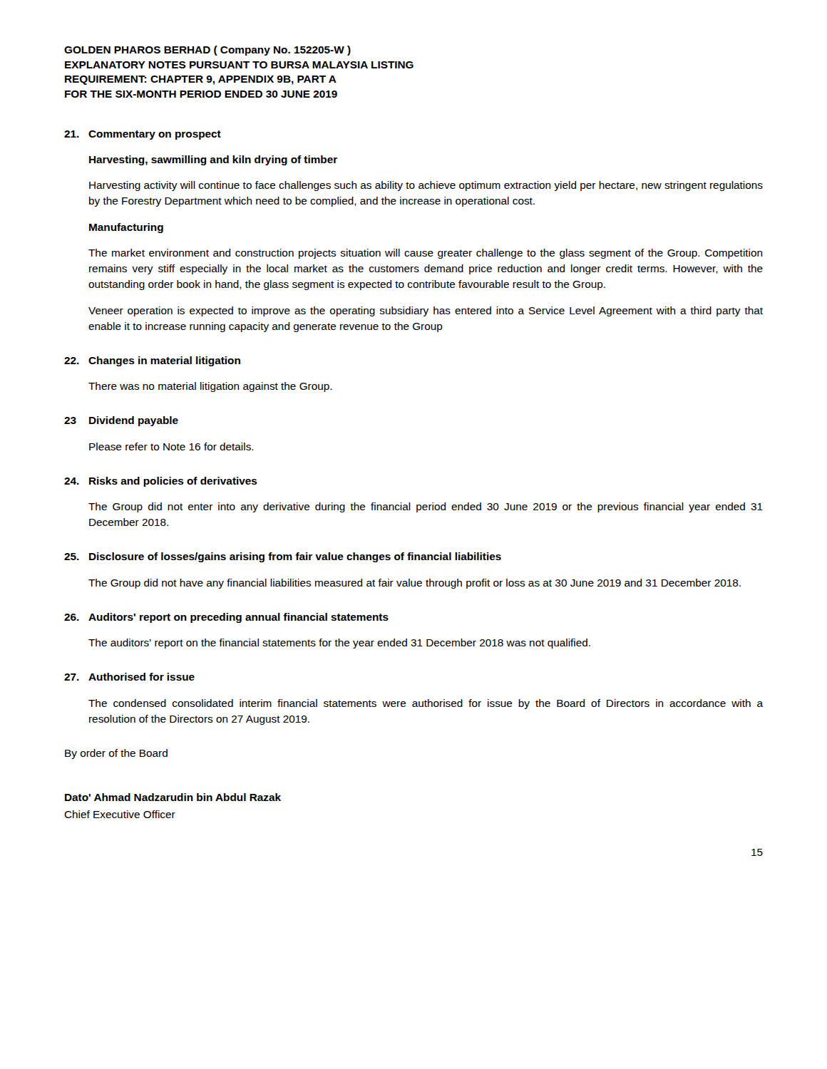GOLDEN PHAROS BERHAD ( Company No. 152205-W )
EXPLANATORY NOTES PURSUANT TO BURSA MALAYSIA LISTING
REQUIREMENT: CHAPTER 9, APPENDIX 9B, PART A
FOR THE SIX-MONTH PERIOD ENDED 30 JUNE 2019
21. Commentary on prospect
Harvesting, sawmilling and kiln drying of timber
Harvesting activity will continue to face challenges such as ability to achieve optimum extraction yield per hectare, new stringent regulations by the Forestry Department which need to be complied, and the increase in operational cost.
Manufacturing
The market environment and construction projects situation will cause greater challenge to the glass segment of the Group. Competition remains very stiff especially in the local market as the customers demand price reduction and longer credit terms. However, with the outstanding order book in hand, the glass segment is expected to contribute favourable result to the Group.
Veneer operation is expected to improve as the operating subsidiary has entered into a Service Level Agreement with a third party that enable it to increase running capacity and generate revenue to the Group
22. Changes in material litigation
There was no material litigation against the Group.
23 Dividend payable
Please refer to Note 16 for details.
24. Risks and policies of derivatives
The Group did not enter into any derivative during the financial period ended 30 June 2019 or the previous financial year ended 31 December 2018.
25. Disclosure of losses/gains arising from fair value changes of financial liabilities
The Group did not have any financial liabilities measured at fair value through profit or loss as at 30 June 2019 and 31 December 2018.
26. Auditors' report on preceding annual financial statements
The auditors' report on the financial statements for the year ended 31 December 2018 was not qualified.
27. Authorised for issue
The condensed consolidated interim financial statements were authorised for issue by the Board of Directors in accordance with a resolution of the Directors on 27 August 2019.
By order of the Board
Dato' Ahmad Nadzarudin bin Abdul Razak
Chief Executive Officer
15